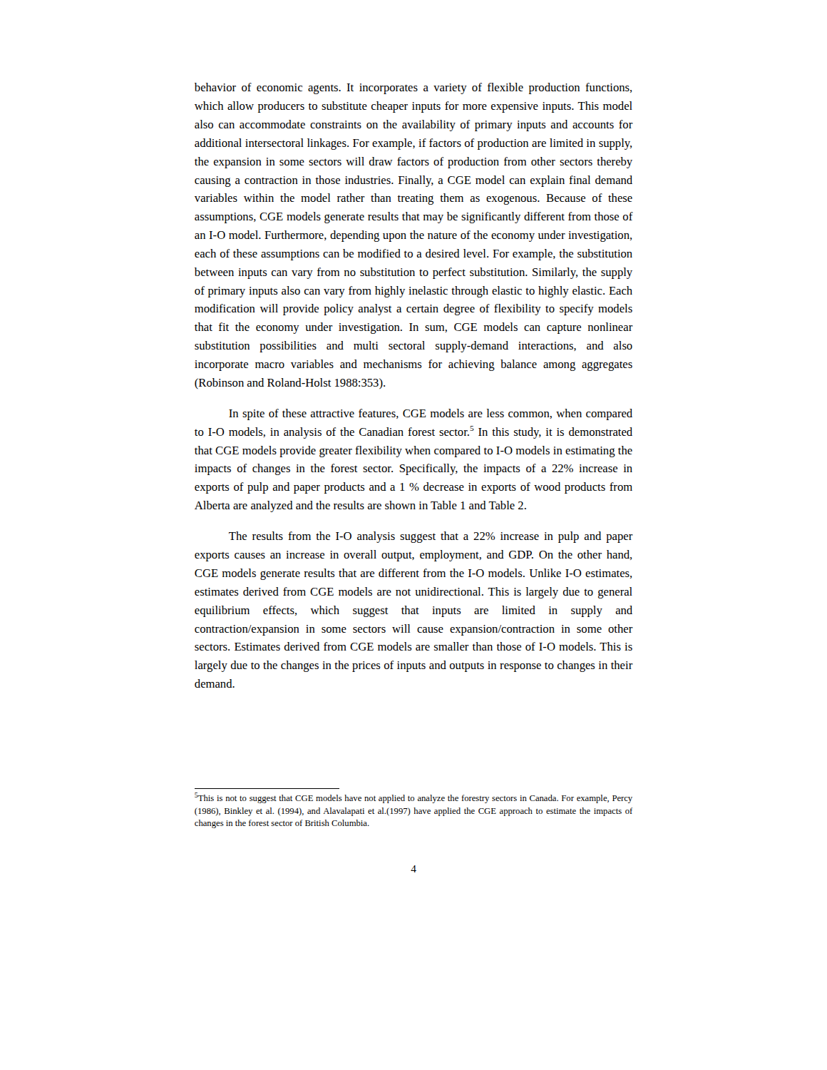behavior of economic agents. It incorporates a variety of flexible production functions, which allow producers to substitute cheaper inputs for more expensive inputs. This model also can accommodate constraints on the availability of primary inputs and accounts for additional intersectoral linkages. For example, if factors of production are limited in supply, the expansion in some sectors will draw factors of production from other sectors thereby causing a contraction in those industries. Finally, a CGE model can explain final demand variables within the model rather than treating them as exogenous. Because of these assumptions, CGE models generate results that may be significantly different from those of an I-O model. Furthermore, depending upon the nature of the economy under investigation, each of these assumptions can be modified to a desired level. For example, the substitution between inputs can vary from no substitution to perfect substitution. Similarly, the supply of primary inputs also can vary from highly inelastic through elastic to highly elastic. Each modification will provide policy analyst a certain degree of flexibility to specify models that fit the economy under investigation. In sum, CGE models can capture nonlinear substitution possibilities and multi sectoral supply-demand interactions, and also incorporate macro variables and mechanisms for achieving balance among aggregates (Robinson and Roland-Holst 1988:353).
In spite of these attractive features, CGE models are less common, when compared to I-O models, in analysis of the Canadian forest sector.5 In this study, it is demonstrated that CGE models provide greater flexibility when compared to I-O models in estimating the impacts of changes in the forest sector. Specifically, the impacts of a 22% increase in exports of pulp and paper products and a 1 % decrease in exports of wood products from Alberta are analyzed and the results are shown in Table 1 and Table 2.
The results from the I-O analysis suggest that a 22% increase in pulp and paper exports causes an increase in overall output, employment, and GDP. On the other hand, CGE models generate results that are different from the I-O models. Unlike I-O estimates, estimates derived from CGE models are not unidirectional. This is largely due to general equilibrium effects, which suggest that inputs are limited in supply and contraction/expansion in some sectors will cause expansion/contraction in some other sectors. Estimates derived from CGE models are smaller than those of I-O models. This is largely due to the changes in the prices of inputs and outputs in response to changes in their demand.
5This is not to suggest that CGE models have not applied to analyze the forestry sectors in Canada. For example, Percy (1986), Binkley et al. (1994), and Alavalapati et al.(1997) have applied the CGE approach to estimate the impacts of changes in the forest sector of British Columbia.
4